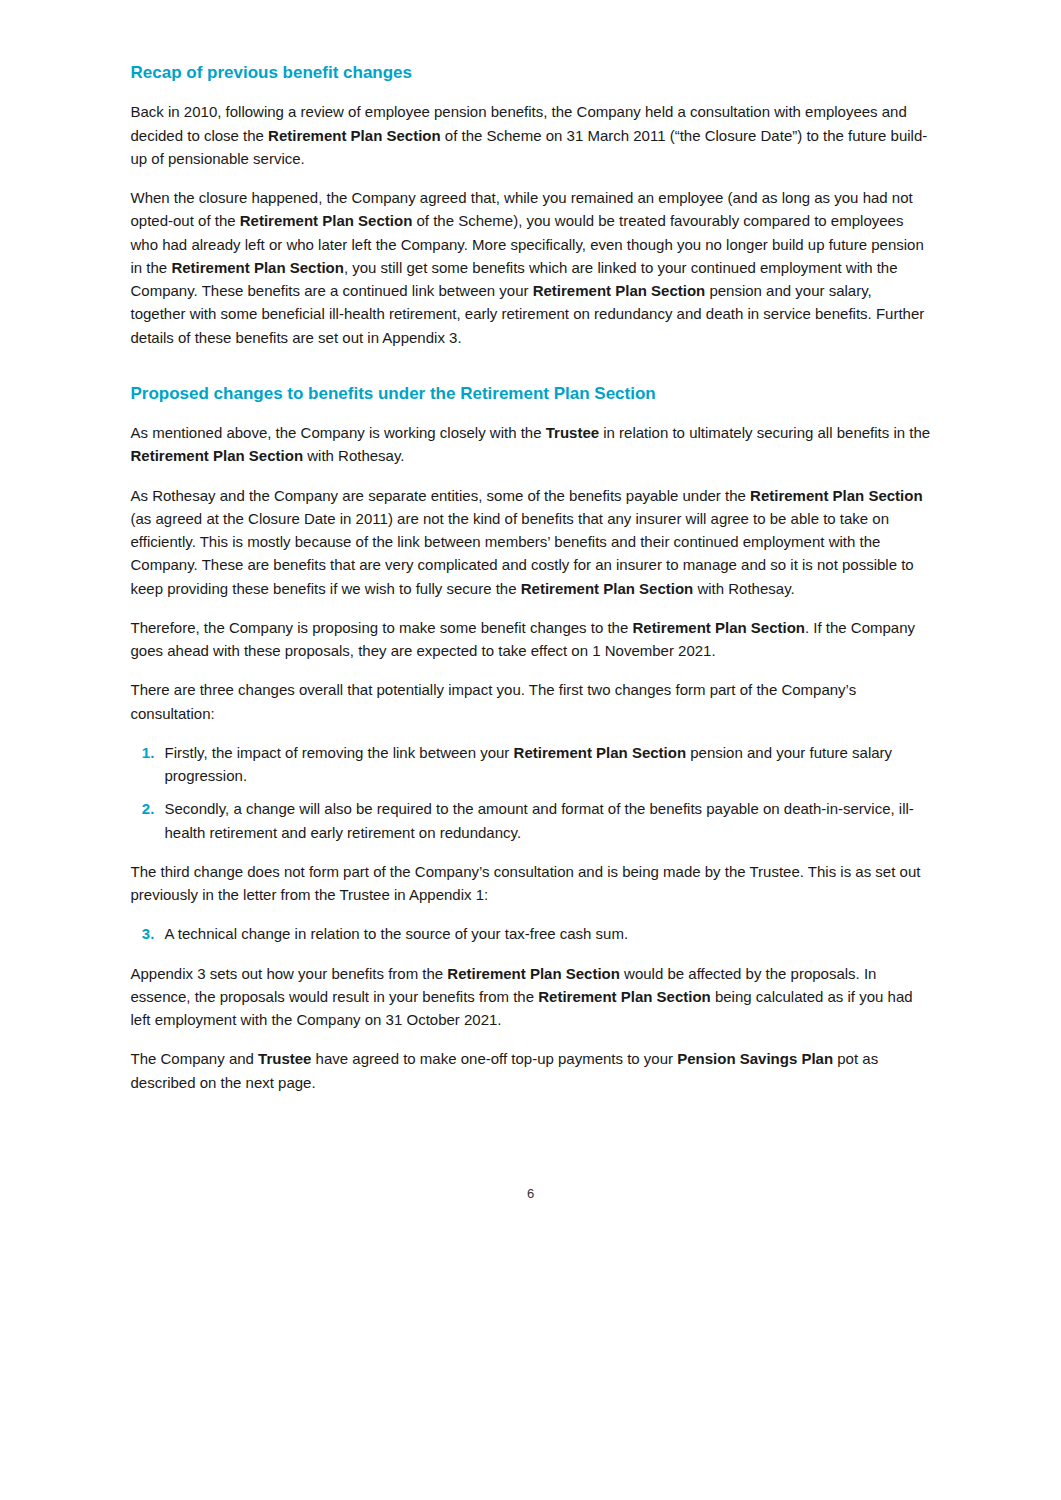Recap of previous benefit changes
Back in 2010, following a review of employee pension benefits, the Company held a consultation with employees and decided to close the Retirement Plan Section of the Scheme on 31 March 2011 (“the Closure Date”) to the future build-up of pensionable service.
When the closure happened, the Company agreed that, while you remained an employee (and as long as you had not opted-out of the Retirement Plan Section of the Scheme), you would be treated favourably compared to employees who had already left or who later left the Company. More specifically, even though you no longer build up future pension in the Retirement Plan Section, you still get some benefits which are linked to your continued employment with the Company. These benefits are a continued link between your Retirement Plan Section pension and your salary, together with some beneficial ill-health retirement, early retirement on redundancy and death in service benefits. Further details of these benefits are set out in Appendix 3.
Proposed changes to benefits under the Retirement Plan Section
As mentioned above, the Company is working closely with the Trustee in relation to ultimately securing all benefits in the Retirement Plan Section with Rothesay.
As Rothesay and the Company are separate entities, some of the benefits payable under the Retirement Plan Section (as agreed at the Closure Date in 2011) are not the kind of benefits that any insurer will agree to be able to take on efficiently. This is mostly because of the link between members’ benefits and their continued employment with the Company. These are benefits that are very complicated and costly for an insurer to manage and so it is not possible to keep providing these benefits if we wish to fully secure the Retirement Plan Section with Rothesay.
Therefore, the Company is proposing to make some benefit changes to the Retirement Plan Section. If the Company goes ahead with these proposals, they are expected to take effect on 1 November 2021.
There are three changes overall that potentially impact you. The first two changes form part of the Company’s consultation:
Firstly, the impact of removing the link between your Retirement Plan Section pension and your future salary progression.
Secondly, a change will also be required to the amount and format of the benefits payable on death-in-service, ill-health retirement and early retirement on redundancy.
The third change does not form part of the Company’s consultation and is being made by the Trustee. This is as set out previously in the letter from the Trustee in Appendix 1:
A technical change in relation to the source of your tax-free cash sum.
Appendix 3 sets out how your benefits from the Retirement Plan Section would be affected by the proposals. In essence, the proposals would result in your benefits from the Retirement Plan Section being calculated as if you had left employment with the Company on 31 October 2021.
The Company and Trustee have agreed to make one-off top-up payments to your Pension Savings Plan pot as described on the next page.
6